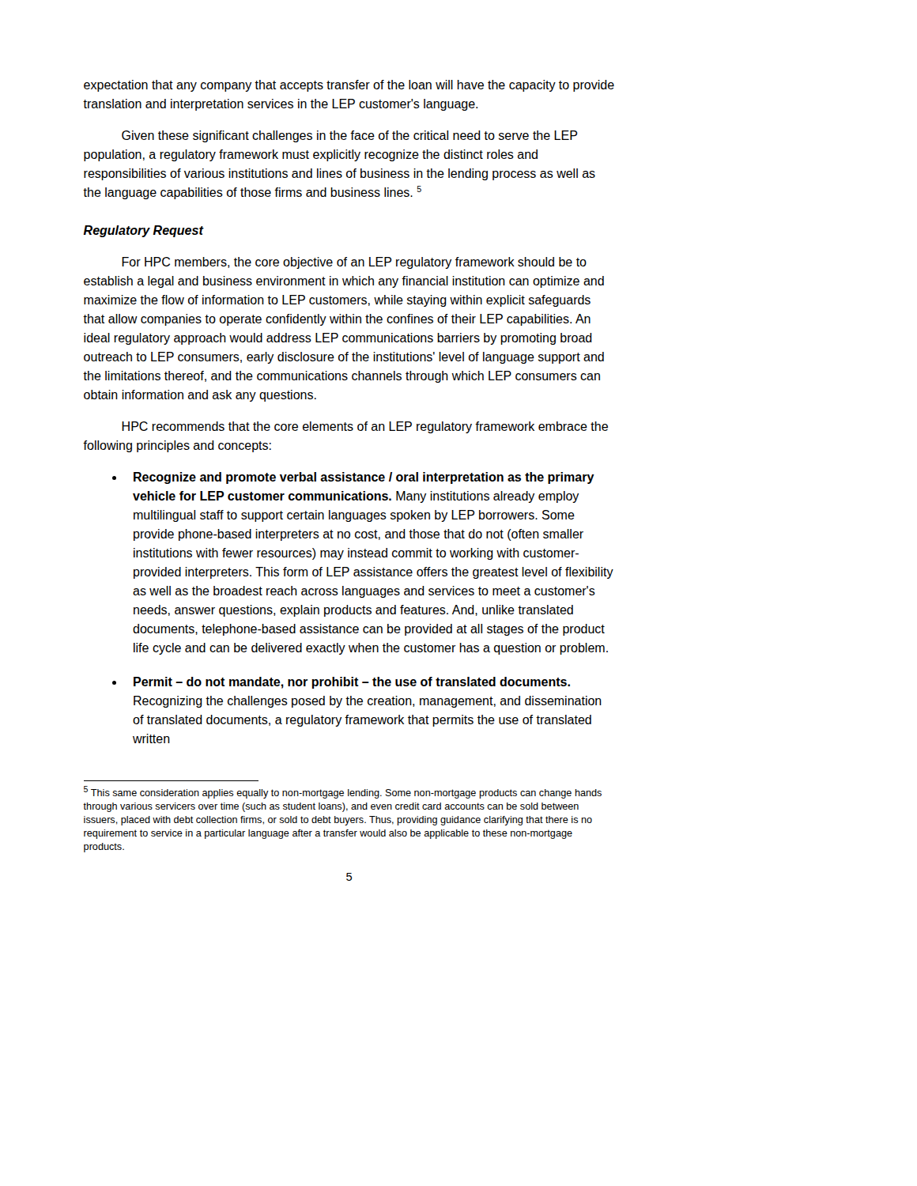expectation that any company that accepts transfer of the loan will have the capacity to provide translation and interpretation services in the LEP customer's language.
Given these significant challenges in the face of the critical need to serve the LEP population, a regulatory framework must explicitly recognize the distinct roles and responsibilities of various institutions and lines of business in the lending process as well as the language capabilities of those firms and business lines. 5
Regulatory Request
For HPC members, the core objective of an LEP regulatory framework should be to establish a legal and business environment in which any financial institution can optimize and maximize the flow of information to LEP customers, while staying within explicit safeguards that allow companies to operate confidently within the confines of their LEP capabilities. An ideal regulatory approach would address LEP communications barriers by promoting broad outreach to LEP consumers, early disclosure of the institutions' level of language support and the limitations thereof, and the communications channels through which LEP consumers can obtain information and ask any questions.
HPC recommends that the core elements of an LEP regulatory framework embrace the following principles and concepts:
Recognize and promote verbal assistance / oral interpretation as the primary vehicle for LEP customer communications. Many institutions already employ multilingual staff to support certain languages spoken by LEP borrowers. Some provide phone-based interpreters at no cost, and those that do not (often smaller institutions with fewer resources) may instead commit to working with customer-provided interpreters. This form of LEP assistance offers the greatest level of flexibility as well as the broadest reach across languages and services to meet a customer's needs, answer questions, explain products and features. And, unlike translated documents, telephone-based assistance can be provided at all stages of the product life cycle and can be delivered exactly when the customer has a question or problem.
Permit – do not mandate, nor prohibit – the use of translated documents. Recognizing the challenges posed by the creation, management, and dissemination of translated documents, a regulatory framework that permits the use of translated written
5 This same consideration applies equally to non-mortgage lending. Some non-mortgage products can change hands through various servicers over time (such as student loans), and even credit card accounts can be sold between issuers, placed with debt collection firms, or sold to debt buyers. Thus, providing guidance clarifying that there is no requirement to service in a particular language after a transfer would also be applicable to these non-mortgage products.
5